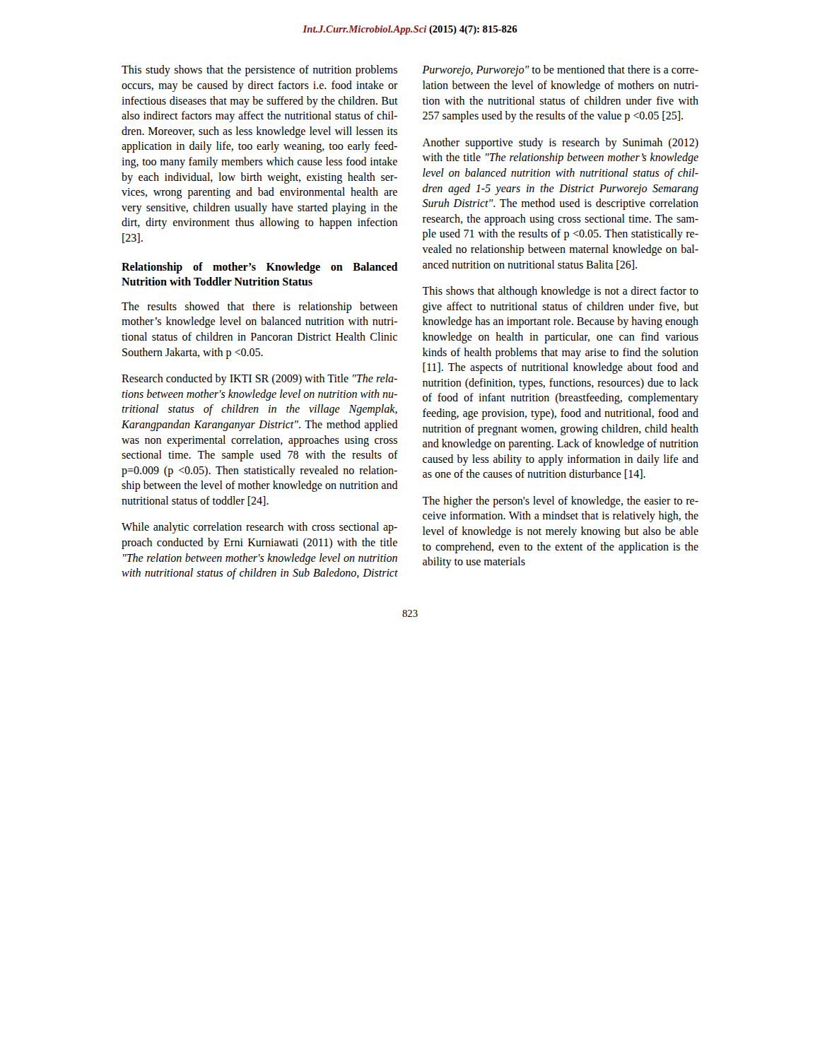Int.J.Curr.Microbiol.App.Sci (2015) 4(7): 815-826
This study shows that the persistence of nutrition problems occurs, may be caused by direct factors i.e. food intake or infectious diseases that may be suffered by the children. But also indirect factors may affect the nutritional status of children. Moreover, such as less knowledge level will lessen its application in daily life, too early weaning, too early feeding, too many family members which cause less food intake by each individual, low birth weight, existing health services, wrong parenting and bad environmental health are very sensitive, children usually have started playing in the dirt, dirty environment thus allowing to happen infection [23].
Relationship of mother’s Knowledge on Balanced Nutrition with Toddler Nutrition Status
The results showed that there is relationship between mother’s knowledge level on balanced nutrition with nutritional status of children in Pancoran District Health Clinic Southern Jakarta, with p <0.05.
Research conducted by IKTI SR (2009) with Title "The relations between mother's knowledge level on nutrition with nutritional status of children in the village Ngemplak, Karangpandan Karanganyar District". The method applied was non experimental correlation, approaches using cross sectional time. The sample used 78 with the results of p=0.009 (p <0.05). Then statistically revealed no relationship between the level of mother knowledge on nutrition and nutritional status of toddler [24].
While analytic correlation research with cross sectional approach conducted by Erni Kurniawati (2011) with the title "The relation between mother's knowledge level on nutrition with nutritional status of children in Sub Baledono, District Purworejo, Purworejo" to be mentioned that there is a correlation between the level of knowledge of mothers on nutrition with the nutritional status of children under five with 257 samples used by the results of the value p <0.05 [25].
Another supportive study is research by Sunimah (2012) with the title "The relationship between mother’s knowledge level on balanced nutrition with nutritional status of children aged 1-5 years in the District Purworejo Semarang Suruh District". The method used is descriptive correlation research, the approach using cross sectional time. The sample used 71 with the results of p <0.05. Then statistically revealed no relationship between maternal knowledge on balanced nutrition on nutritional status Balita [26].
This shows that although knowledge is not a direct factor to give affect to nutritional status of children under five, but knowledge has an important role. Because by having enough knowledge on health in particular, one can find various kinds of health problems that may arise to find the solution [11]. The aspects of nutritional knowledge about food and nutrition (definition, types, functions, resources) due to lack of food of infant nutrition (breastfeeding, complementary feeding, age provision, type), food and nutritional, food and nutrition of pregnant women, growing children, child health and knowledge on parenting. Lack of knowledge of nutrition caused by less ability to apply information in daily life and as one of the causes of nutrition disturbance [14].
The higher the person's level of knowledge, the easier to receive information. With a mindset that is relatively high, the level of knowledge is not merely knowing but also be able to comprehend, even to the extent of the application is the ability to use materials
823